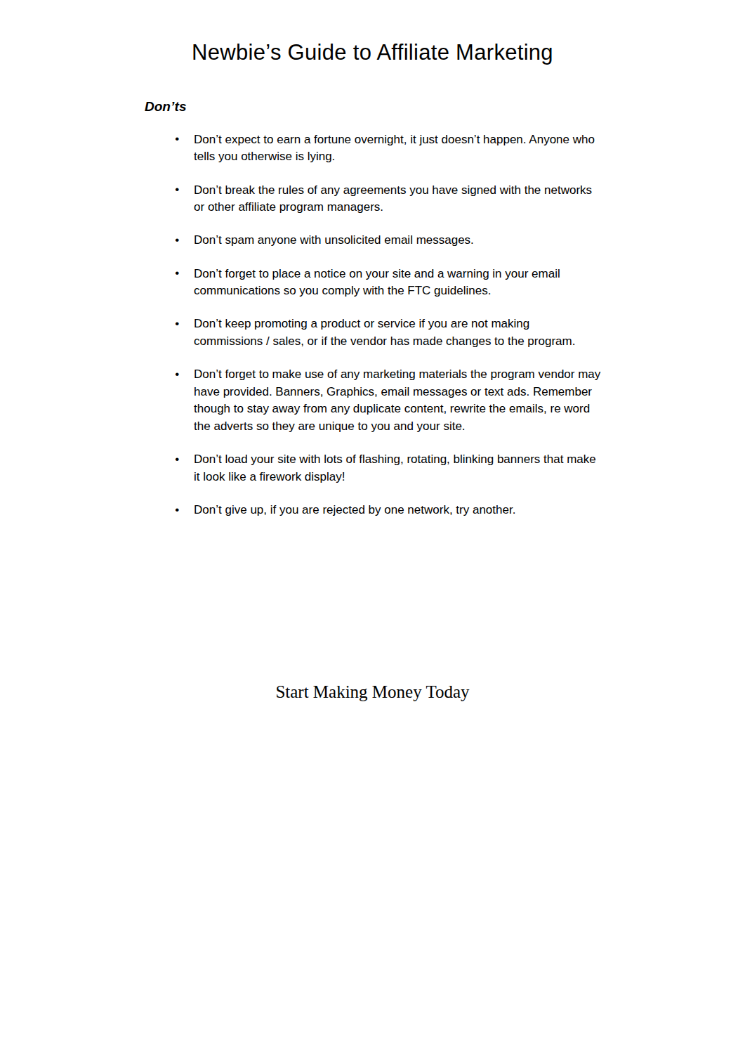Newbie’s Guide to Affiliate Marketing
Don’ts
Don’t expect to earn a fortune overnight, it just doesn’t happen. Anyone who tells you otherwise is lying.
Don’t break the rules of any agreements you have signed with the networks or other affiliate program managers.
Don’t spam anyone with unsolicited email messages.
Don’t forget to place a notice on your site and a warning in your email communications so you comply with the FTC guidelines.
Don’t keep promoting a product or service if you are not making commissions / sales, or if the vendor has made changes to the program.
Don’t forget to make use of any marketing materials the program vendor may have provided. Banners, Graphics, email messages or text ads. Remember though to stay away from any duplicate content, rewrite the emails, re word the adverts so they are unique to you and your site.
Don’t load your site with lots of flashing, rotating, blinking banners that make it look like a firework display!
Don’t give up, if you are rejected by one network, try another.
Start Making Money Today